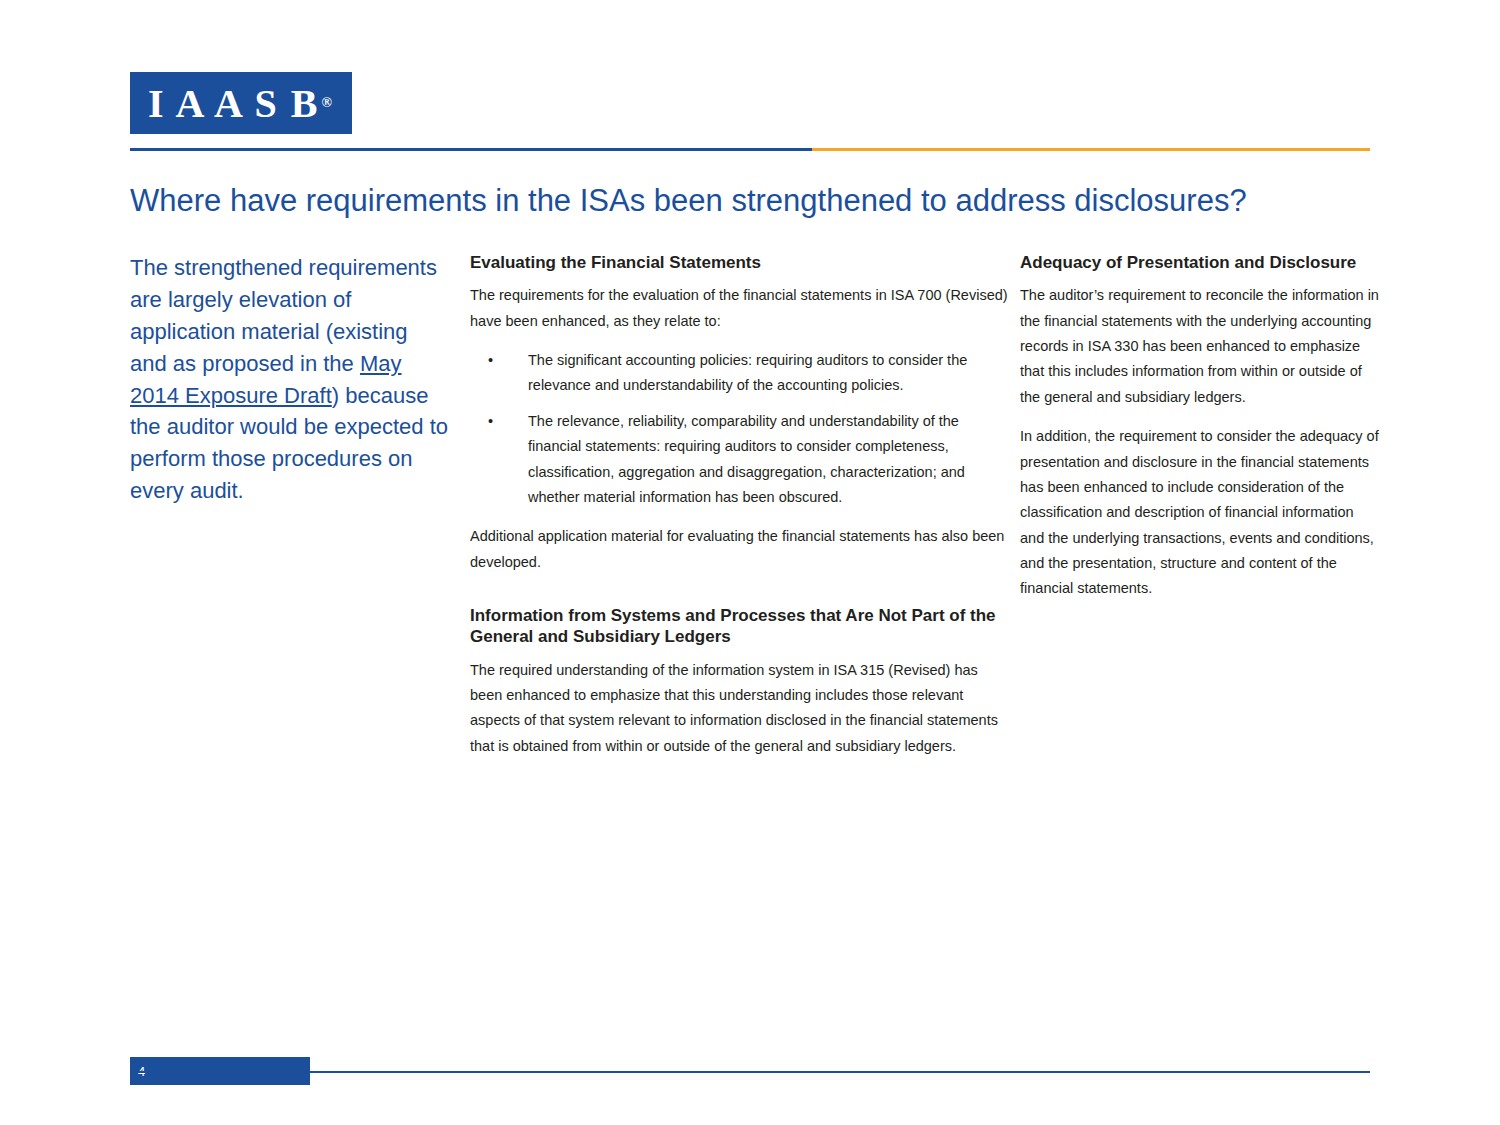I A A S B®
Where have requirements in the ISAs been strengthened to address disclosures?
The strengthened requirements are largely elevation of application material (existing and as proposed in the May 2014 Exposure Draft) because the auditor would be expected to perform those procedures on every audit.
Evaluating the Financial Statements
The requirements for the evaluation of the financial statements in ISA 700 (Revised) have been enhanced, as they relate to:
The significant accounting policies: requiring auditors to consider the relevance and understandability of the accounting policies.
The relevance, reliability, comparability and understandability of the financial statements: requiring auditors to consider completeness, classification, aggregation and disaggregation, characterization; and whether material information has been obscured.
Additional application material for evaluating the financial statements has also been developed.
Information from Systems and Processes that Are Not Part of the General and Subsidiary Ledgers
The required understanding of the information system in ISA 315 (Revised) has been enhanced to emphasize that this understanding includes those relevant aspects of that system relevant to information disclosed in the financial statements that is obtained from within or outside of the general and subsidiary ledgers.
Adequacy of Presentation and Disclosure
The auditor’s requirement to reconcile the information in the financial statements with the underlying accounting records in ISA 330 has been enhanced to emphasize that this includes information from within or outside of the general and subsidiary ledgers.
In addition, the requirement to consider the adequacy of presentation and disclosure in the financial statements has been enhanced to include consideration of the classification and description of financial information and the underlying transactions, events and conditions, and the presentation, structure and content of the financial statements.
4